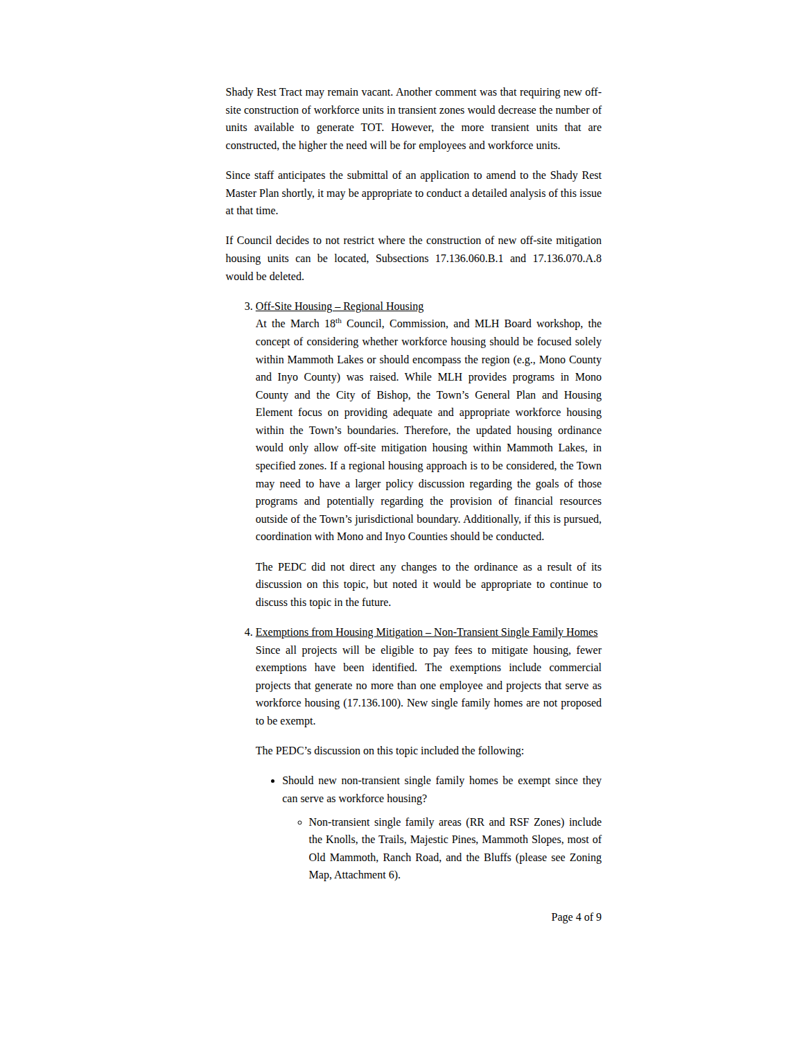Shady Rest Tract may remain vacant. Another comment was that requiring new off-site construction of workforce units in transient zones would decrease the number of units available to generate TOT. However, the more transient units that are constructed, the higher the need will be for employees and workforce units.
Since staff anticipates the submittal of an application to amend to the Shady Rest Master Plan shortly, it may be appropriate to conduct a detailed analysis of this issue at that time.
If Council decides to not restrict where the construction of new off-site mitigation housing units can be located, Subsections 17.136.060.B.1 and 17.136.070.A.8 would be deleted.
Off-Site Housing – Regional Housing
At the March 18th Council, Commission, and MLH Board workshop, the concept of considering whether workforce housing should be focused solely within Mammoth Lakes or should encompass the region (e.g., Mono County and Inyo County) was raised. While MLH provides programs in Mono County and the City of Bishop, the Town’s General Plan and Housing Element focus on providing adequate and appropriate workforce housing within the Town’s boundaries. Therefore, the updated housing ordinance would only allow off-site mitigation housing within Mammoth Lakes, in specified zones. If a regional housing approach is to be considered, the Town may need to have a larger policy discussion regarding the goals of those programs and potentially regarding the provision of financial resources outside of the Town’s jurisdictional boundary. Additionally, if this is pursued, coordination with Mono and Inyo Counties should be conducted.
The PEDC did not direct any changes to the ordinance as a result of its discussion on this topic, but noted it would be appropriate to continue to discuss this topic in the future.
Exemptions from Housing Mitigation – Non-Transient Single Family Homes
Since all projects will be eligible to pay fees to mitigate housing, fewer exemptions have been identified. The exemptions include commercial projects that generate no more than one employee and projects that serve as workforce housing (17.136.100). New single family homes are not proposed to be exempt.
The PEDC’s discussion on this topic included the following:
Should new non-transient single family homes be exempt since they can serve as workforce housing?
Non-transient single family areas (RR and RSF Zones) include the Knolls, the Trails, Majestic Pines, Mammoth Slopes, most of Old Mammoth, Ranch Road, and the Bluffs (please see Zoning Map, Attachment 6).
Page 4 of 9